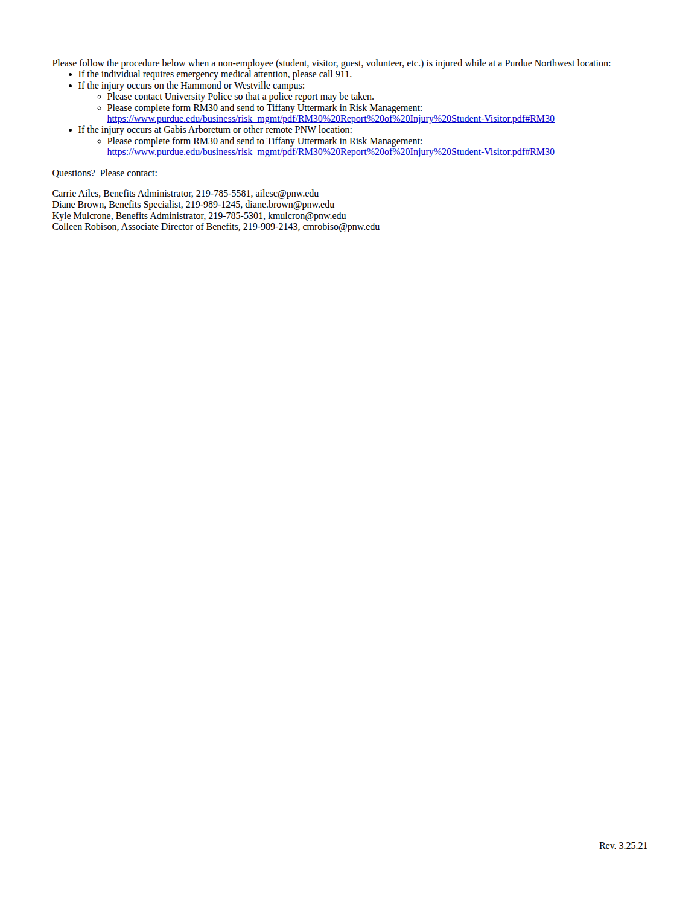Please follow the procedure below when a non-employee (student, visitor, guest, volunteer, etc.) is injured while at a Purdue Northwest location:
If the individual requires emergency medical attention, please call 911.
If the injury occurs on the Hammond or Westville campus:
Please contact University Police so that a police report may be taken.
Please complete form RM30 and send to Tiffany Uttermark in Risk Management:
https://www.purdue.edu/business/risk_mgmt/pdf/RM30%20Report%20of%20Injury%20Student-Visitor.pdf#RM30
If the injury occurs at Gabis Arboretum or other remote PNW location:
Please complete form RM30 and send to Tiffany Uttermark in Risk Management:
https://www.purdue.edu/business/risk_mgmt/pdf/RM30%20Report%20of%20Injury%20Student-Visitor.pdf#RM30
Questions? Please contact:
Carrie Ailes, Benefits Administrator, 219-785-5581, ailesc@pnw.edu
Diane Brown, Benefits Specialist, 219-989-1245, diane.brown@pnw.edu
Kyle Mulcrone, Benefits Administrator, 219-785-5301, kmulcron@pnw.edu
Colleen Robison, Associate Director of Benefits, 219-989-2143, cmrobiso@pnw.edu
Rev. 3.25.21